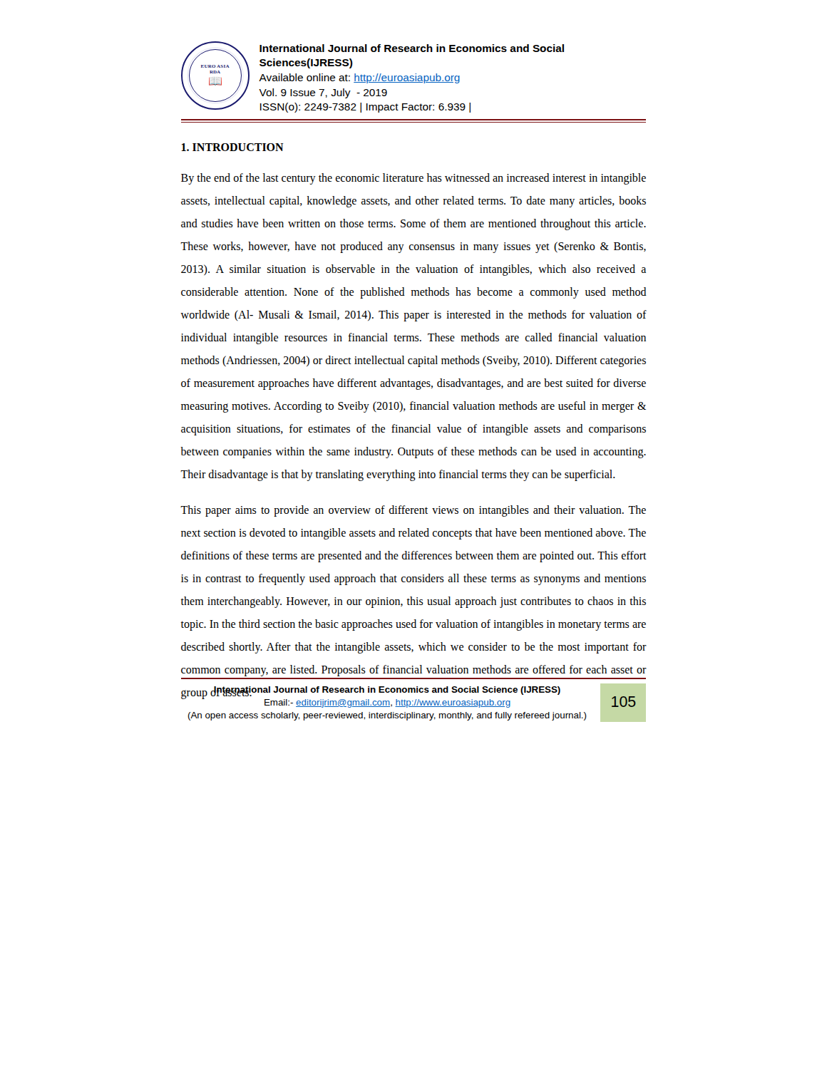EURO ASIA
RDA
📖
International Journal of Research in Economics and Social Sciences(IJRESS)
Available online at: http://euroasiapub.org
Vol. 9 Issue 7, July - 2019
ISSN(o): 2249-7382 | Impact Factor: 6.939 |
1. INTRODUCTION
By the end of the last century the economic literature has witnessed an increased interest in intangible assets, intellectual capital, knowledge assets, and other related terms. To date many articles, books and studies have been written on those terms. Some of them are mentioned throughout this article. These works, however, have not produced any consensus in many issues yet (Serenko & Bontis, 2013). A similar situation is observable in the valuation of intangibles, which also received a considerable attention. None of the published methods has become a commonly used method worldwide (Al- Musali & Ismail, 2014). This paper is interested in the methods for valuation of individual intangible resources in financial terms. These methods are called financial valuation methods (Andriessen, 2004) or direct intellectual capital methods (Sveiby, 2010). Different categories of measurement approaches have different advantages, disadvantages, and are best suited for diverse measuring motives. According to Sveiby (2010), financial valuation methods are useful in merger & acquisition situations, for estimates of the financial value of intangible assets and comparisons between companies within the same industry. Outputs of these methods can be used in accounting. Their disadvantage is that by translating everything into financial terms they can be superficial.
This paper aims to provide an overview of different views on intangibles and their valuation. The next section is devoted to intangible assets and related concepts that have been mentioned above. The definitions of these terms are presented and the differences between them are pointed out. This effort is in contrast to frequently used approach that considers all these terms as synonyms and mentions them interchangeably. However, in our opinion, this usual approach just contributes to chaos in this topic. In the third section the basic approaches used for valuation of intangibles in monetary terms are described shortly. After that the intangible assets, which we consider to be the most important for common company, are listed. Proposals of financial valuation methods are offered for each asset or group of assets.
International Journal of Research in Economics and Social Science (IJRESS)
Email:- editorijrim@gmail.com, http://www.euroasiapub.org
(An open access scholarly, peer-reviewed, interdisciplinary, monthly, and fully refereed journal.)
105